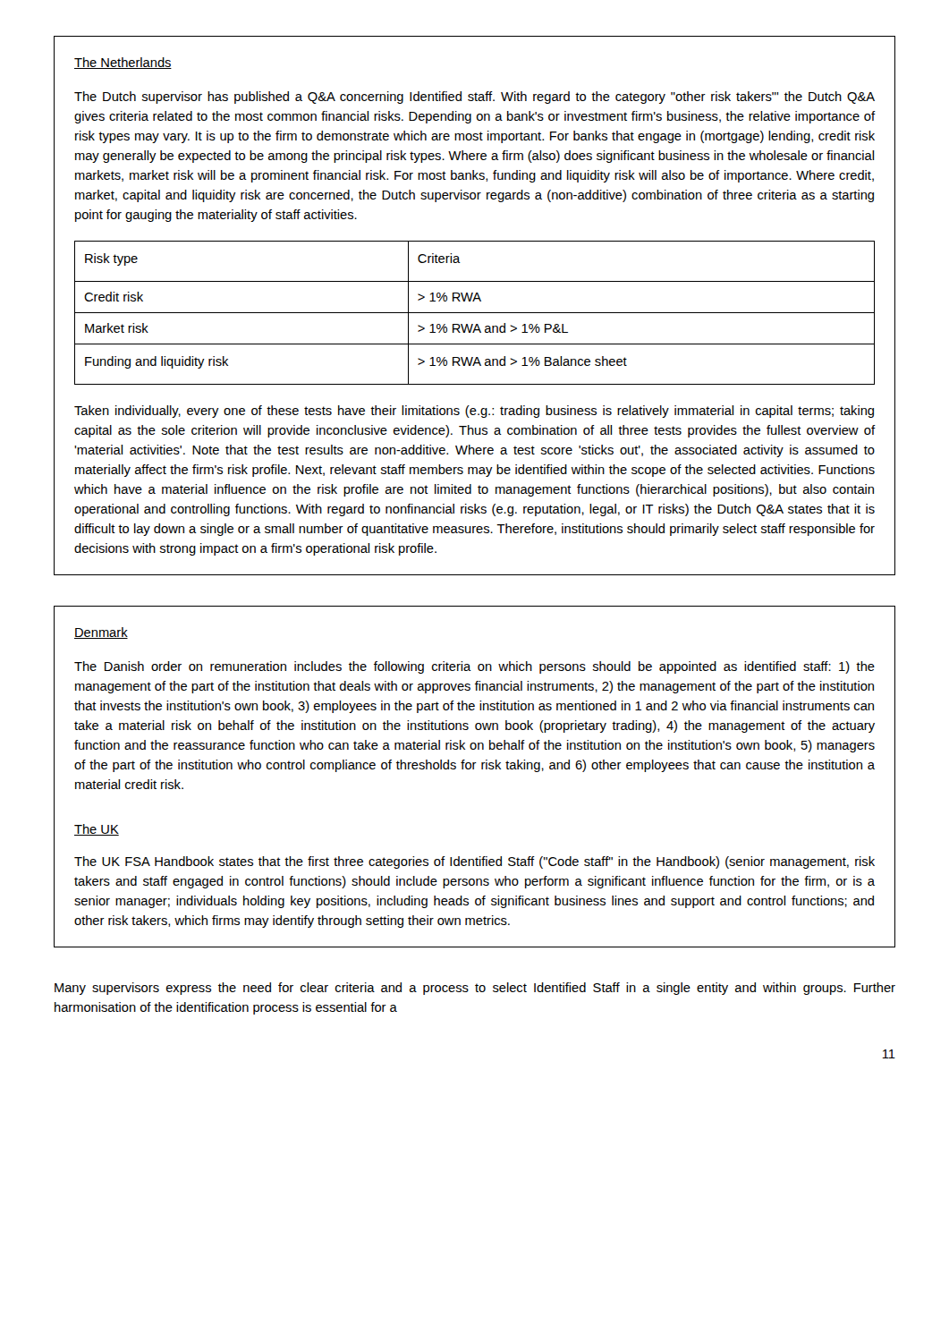The Netherlands
The Dutch supervisor has published a Q&A concerning Identified staff. With regard to the category "other risk takers"' the Dutch Q&A gives criteria related to the most common financial risks. Depending on a bank's or investment firm's business, the relative importance of risk types may vary. It is up to the firm to demonstrate which are most important. For banks that engage in (mortgage) lending, credit risk may generally be expected to be among the principal risk types. Where a firm (also) does significant business in the wholesale or financial markets, market risk will be a prominent financial risk. For most banks, funding and liquidity risk will also be of importance. Where credit, market, capital and liquidity risk are concerned, the Dutch supervisor regards a (non-additive) combination of three criteria as a starting point for gauging the materiality of staff activities.
| Risk type | Criteria |
| Credit risk | > 1% RWA |
| Market risk | > 1% RWA and > 1% P&L |
| Funding and liquidity risk | > 1% RWA and > 1% Balance sheet |
Taken individually, every one of these tests have their limitations (e.g.: trading business is relatively immaterial in capital terms; taking capital as the sole criterion will provide inconclusive evidence). Thus a combination of all three tests provides the fullest overview of 'material activities'. Note that the test results are non-additive. Where a test score 'sticks out', the associated activity is assumed to materially affect the firm's risk profile. Next, relevant staff members may be identified within the scope of the selected activities. Functions which have a material influence on the risk profile are not limited to management functions (hierarchical positions), but also contain operational and controlling functions. With regard to nonfinancial risks (e.g. reputation, legal, or IT risks) the Dutch Q&A states that it is difficult to lay down a single or a small number of quantitative measures. Therefore, institutions should primarily select staff responsible for decisions with strong impact on a firm's operational risk profile.
Denmark
The Danish order on remuneration includes the following criteria on which persons should be appointed as identified staff: 1) the management of the part of the institution that deals with or approves financial instruments, 2) the management of the part of the institution that invests the institution's own book, 3) employees in the part of the institution as mentioned in 1 and 2 who via financial instruments can take a material risk on behalf of the institution on the institutions own book (proprietary trading), 4) the management of the actuary function and the reassurance function who can take a material risk on behalf of the institution on the institution's own book, 5) managers of the part of the institution who control compliance of thresholds for risk taking, and 6) other employees that can cause the institution a material credit risk.
The UK
The UK FSA Handbook states that the first three categories of Identified Staff ("Code staff" in the Handbook) (senior management, risk takers and staff engaged in control functions) should include persons who perform a significant influence function for the firm, or is a senior manager; individuals holding key positions, including heads of significant business lines and support and control functions; and other risk takers, which firms may identify through setting their own metrics.
Many supervisors express the need for clear criteria and a process to select Identified Staff in a single entity and within groups. Further harmonisation of the identification process is essential for a
11